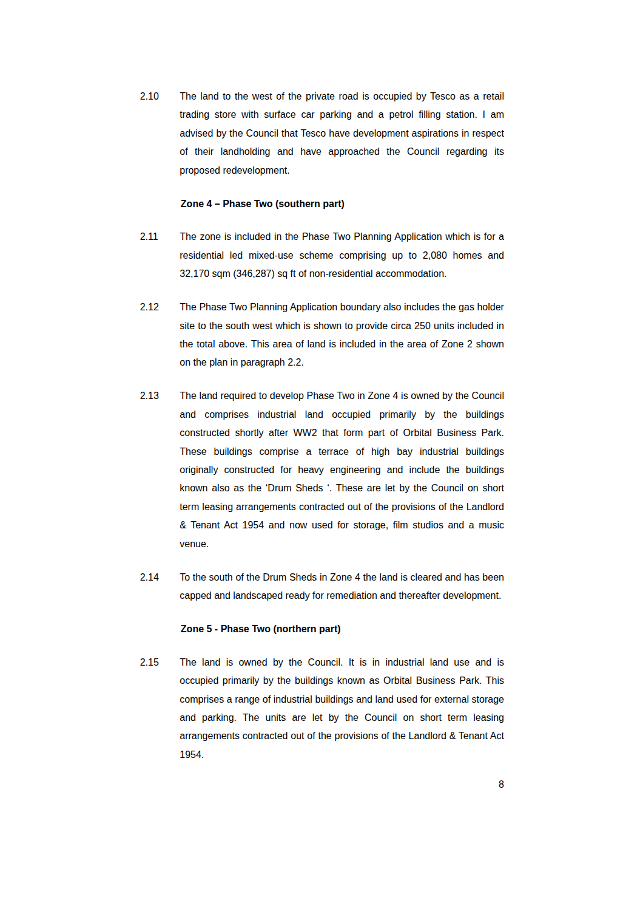2.10
The land to the west of the private road is occupied by Tesco as a retail trading store with surface car parking and a petrol filling station. I am advised by the Council that Tesco have development aspirations in respect of their landholding and have approached the Council regarding its proposed redevelopment.
Zone 4 – Phase Two (southern part)
2.11
The zone is included in the Phase Two Planning Application which is for a residential led mixed-use scheme comprising up to 2,080 homes and 32,170 sqm (346,287) sq ft of non-residential accommodation.
2.12
The Phase Two Planning Application boundary also includes the gas holder site to the south west which is shown to provide circa 250 units included in the total above. This area of land is included in the area of Zone 2 shown on the plan in paragraph 2.2.
2.13
The land required to develop Phase Two in Zone 4 is owned by the Council and comprises industrial land occupied primarily by the buildings constructed shortly after WW2 that form part of Orbital Business Park. These buildings comprise a terrace of high bay industrial buildings originally constructed for heavy engineering and include the buildings known also as the ‘Drum Sheds ‘. These are let by the Council on short term leasing arrangements contracted out of the provisions of the Landlord & Tenant Act 1954 and now used for storage, film studios and a music venue.
2.14
To the south of the Drum Sheds in Zone 4 the land is cleared and has been capped and landscaped ready for remediation and thereafter development.
Zone 5 - Phase Two (northern part)
2.15
The land is owned by the Council. It is in industrial land use and is occupied primarily by the buildings known as Orbital Business Park. This comprises a range of industrial buildings and land used for external storage and parking. The units are let by the Council on short term leasing arrangements contracted out of the provisions of the Landlord & Tenant Act 1954.
8